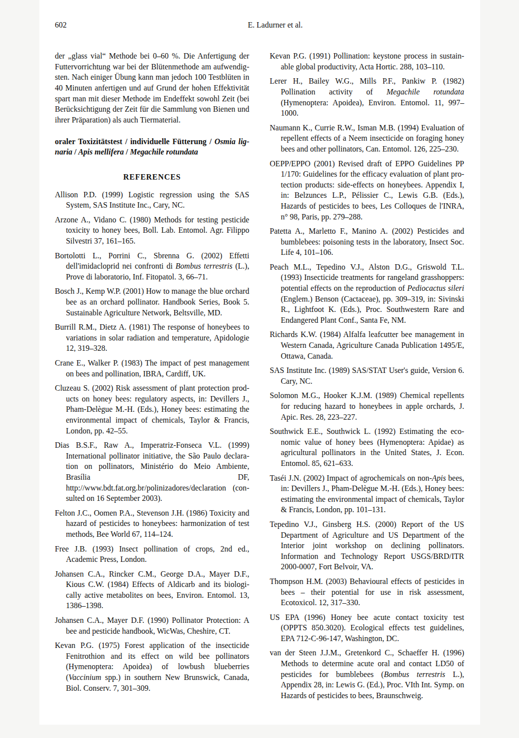602
E. Ladurner et al.
der „glass vial“ Methode bei 0–60 %. Die Anfertigung der Futtervorrichtung war bei der Blütenmethode am aufwendigsten. Nach einiger Übung kann man jedoch 100 Testblüten in 40 Minuten anfertigen und auf Grund der hohen Effektivität spart man mit dieser Methode im Endeffekt sowohl Zeit (bei Berücksichtigung der Zeit für die Sammlung von Bienen und ihrer Präparation) als auch Tiermaterial.
oraler Toxizitätstest / individuelle Fütterung / Osmia lignaria / Apis mellifera / Megachile rotundata
REFERENCES
Allison P.D. (1999) Logistic regression using the SAS System, SAS Institute Inc., Cary, NC.
Arzone A., Vidano C. (1980) Methods for testing pesticide toxicity to honey bees, Boll. Lab. Entomol. Agr. Filippo Silvestri 37, 161–165.
Bortolotti L., Porrini C., Sbrenna G. (2002) Effetti dell'imidacloprid nei confronti di Bombus terrestris (L.), Prove di laboratorio, Inf. Fitopatol. 3, 66–71.
Bosch J., Kemp W.P. (2001) How to manage the blue orchard bee as an orchard pollinator. Handbook Series, Book 5. Sustainable Agriculture Network, Beltsville, MD.
Burrill R.M., Dietz A. (1981) The response of honeybees to variations in solar radiation and temperature, Apidologie 12, 319–328.
Crane E., Walker P. (1983) The impact of pest management on bees and pollination, IBRA, Cardiff, UK.
Cluzeau S. (2002) Risk assessment of plant protection products on honey bees: regulatory aspects, in: Devillers J., Pham-Delègue M.-H. (Eds.), Honey bees: estimating the environmental impact of chemicals, Taylor & Francis, London, pp. 42–55.
Dias B.S.F., Raw A., Imperatriz-Fonseca V.L. (1999) International pollinator initiative, the São Paulo declaration on pollinators, Ministério do Meio Ambiente, Brasília DF, http://www.bdt.fat.org.br/polinizadores/declaration (consulted on 16 September 2003).
Felton J.C., Oomen P.A., Stevenson J.H. (1986) Toxicity and hazard of pesticides to honeybees: harmonization of test methods, Bee World 67, 114–124.
Free J.B. (1993) Insect pollination of crops, 2nd ed., Academic Press, London.
Johansen C.A., Rincker C.M., George D.A., Mayer D.F., Kious C.W. (1984) Effects of Aldicarb and its biologically active metabolites on bees, Environ. Entomol. 13, 1386–1398.
Johansen C.A., Mayer D.F. (1990) Pollinator Protection: A bee and pesticide handbook, WicWas, Cheshire, CT.
Kevan P.G. (1975) Forest application of the insecticide Fenitrothion and its effect on wild bee pollinators (Hymenoptera: Apoidea) of lowbush blueberries (Vaccinium spp.) in southern New Brunswick, Canada, Biol. Conserv. 7, 301–309.
Kevan P.G. (1991) Pollination: keystone process in sustainable global productivity, Acta Hortic. 288, 103–110.
Lerer H., Bailey W.G., Mills P.F., Pankiw P. (1982) Pollination activity of Megachile rotundata (Hymenoptera: Apoidea), Environ. Entomol. 11, 997–1000.
Naumann K., Currie R.W., Isman M.B. (1994) Evaluation of repellent effects of a Neem insecticide on foraging honey bees and other pollinators, Can. Entomol. 126, 225–230.
OEPP/EPPO (2001) Revised draft of EPPO Guidelines PP 1/170: Guidelines for the efficacy evaluation of plant protection products: side-effects on honeybees. Appendix I, in: Belzunces L.P., Pélissier C., Lewis G.B. (Eds.), Hazards of pesticides to bees, Les Colloques de l'INRA, n° 98, Paris, pp. 279–288.
Patetta A., Marletto F., Manino A. (2002) Pesticides and bumblebees: poisoning tests in the laboratory, Insect Soc. Life 4, 101–106.
Peach M.L., Tepedino V.J., Alston D.G., Griswold T.L. (1993) Insecticide treatments for rangeland grasshoppers: potential effects on the reproduction of Pediocactus sileri (Englem.) Benson (Cactaceae), pp. 309–319, in: Sivinski R., Lightfoot K. (Eds.), Proc. Southwestern Rare and Endangered Plant Conf., Santa Fe, NM.
Richards K.W. (1984) Alfalfa leafcutter bee management in Western Canada, Agriculture Canada Publication 1495/E, Ottawa, Canada.
SAS Institute Inc. (1989) SAS/STAT User's guide, Version 6. Cary, NC.
Solomon M.G., Hooker K.J.M. (1989) Chemical repellents for reducing hazard to honeybees in apple orchards, J. Apic. Res. 28, 223–227.
Southwick E.E., Southwick L. (1992) Estimating the economic value of honey bees (Hymenoptera: Apidae) as agricultural pollinators in the United States, J. Econ. Entomol. 85, 621–633.
Taséi J.N. (2002) Impact of agrochemicals on non-Apis bees, in: Devillers J., Pham-Delègue M.-H. (Eds.), Honey bees: estimating the environmental impact of chemicals, Taylor & Francis, London, pp. 101–131.
Tepedino V.J., Ginsberg H.S. (2000) Report of the US Department of Agriculture and US Department of the Interior joint workshop on declining pollinators. Information and Technology Report USGS/BRD/ITR 2000-0007, Fort Belvoir, VA.
Thompson H.M. (2003) Behavioural effects of pesticides in bees – their potential for use in risk assessment, Ecotoxicol. 12, 317–330.
US EPA (1996) Honey bee acute contact toxicity test (OPPTS 850.3020). Ecological effects test guidelines, EPA 712-C-96-147, Washington, DC.
van der Steen J.J.M., Gretenkord C., Schaeffer H. (1996) Methods to determine acute oral and contact LD50 of pesticides for bumblebees (Bombus terrestris L.), Appendix 28, in: Lewis G. (Ed.), Proc. VIth Int. Symp. on Hazards of pesticides to bees, Braunschweig.